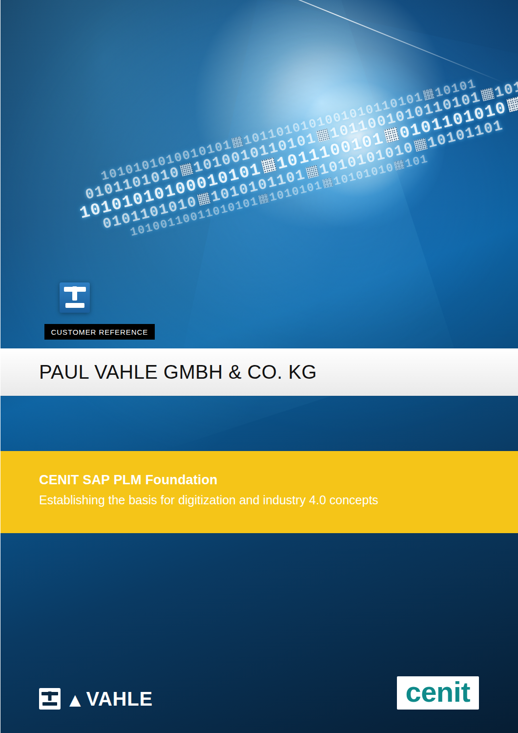1010101010010101 1011010101001010110101 10101
0101101010 1010010110101 1011001010110101 1010
10101010100010101 1011100101 0101101010 1010
0101101010 1010101101 1010101010 10101101
10100110011010101 1010101 10101010 101
CUSTOMER REFERENCE
PAUL VAHLE GMBH & CO. KG
CENIT SAP PLM Foundation
Establishing the basis for digitization and industry 4.0 concepts
▲VAHLE
cenit